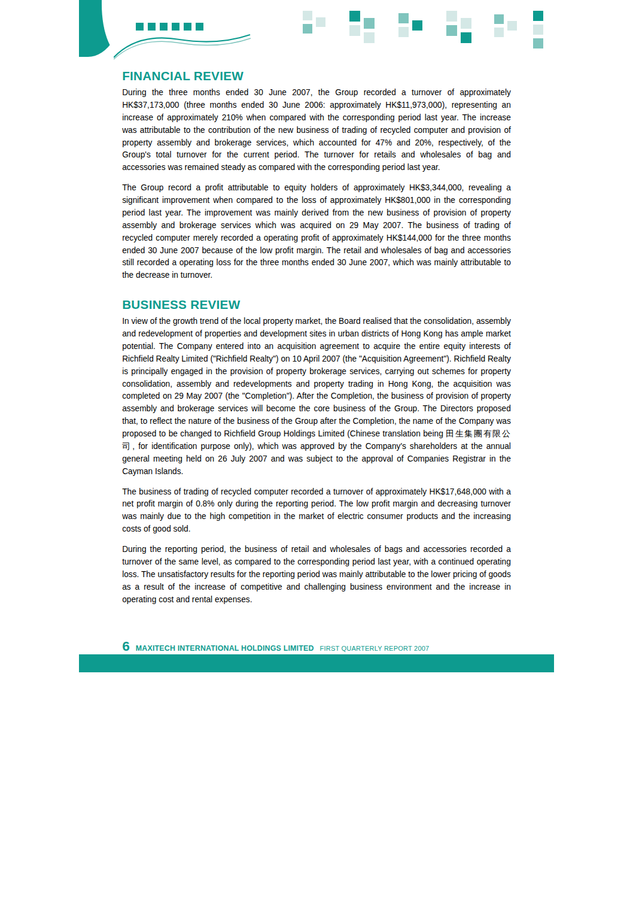FINANCIAL REVIEW
During the three months ended 30 June 2007, the Group recorded a turnover of approximately HK$37,173,000 (three months ended 30 June 2006: approximately HK$11,973,000), representing an increase of approximately 210% when compared with the corresponding period last year. The increase was attributable to the contribution of the new business of trading of recycled computer and provision of property assembly and brokerage services, which accounted for 47% and 20%, respectively, of the Group's total turnover for the current period. The turnover for retails and wholesales of bag and accessories was remained steady as compared with the corresponding period last year.
The Group record a profit attributable to equity holders of approximately HK$3,344,000, revealing a significant improvement when compared to the loss of approximately HK$801,000 in the corresponding period last year. The improvement was mainly derived from the new business of provision of property assembly and brokerage services which was acquired on 29 May 2007. The business of trading of recycled computer merely recorded a operating profit of approximately HK$144,000 for the three months ended 30 June 2007 because of the low profit margin. The retail and wholesales of bag and accessories still recorded a operating loss for the three months ended 30 June 2007, which was mainly attributable to the decrease in turnover.
BUSINESS REVIEW
In view of the growth trend of the local property market, the Board realised that the consolidation, assembly and redevelopment of properties and development sites in urban districts of Hong Kong has ample market potential. The Company entered into an acquisition agreement to acquire the entire equity interests of Richfield Realty Limited ("Richfield Realty") on 10 April 2007 (the "Acquisition Agreement"). Richfield Realty is principally engaged in the provision of property brokerage services, carrying out schemes for property consolidation, assembly and redevelopments and property trading in Hong Kong, the acquisition was completed on 29 May 2007 (the "Completion"). After the Completion, the business of provision of property assembly and brokerage services will become the core business of the Group. The Directors proposed that, to reflect the nature of the business of the Group after the Completion, the name of the Company was proposed to be changed to Richfield Group Holdings Limited (Chinese translation being 田生集團有限公司, for identification purpose only), which was approved by the Company's shareholders at the annual general meeting held on 26 July 2007 and was subject to the approval of Companies Registrar in the Cayman Islands.
The business of trading of recycled computer recorded a turnover of approximately HK$17,648,000 with a net profit margin of 0.8% only during the reporting period. The low profit margin and decreasing turnover was mainly due to the high competition in the market of electric consumer products and the increasing costs of good sold.
During the reporting period, the business of retail and wholesales of bags and accessories recorded a turnover of the same level, as compared to the corresponding period last year, with a continued operating loss. The unsatisfactory results for the reporting period was mainly attributable to the lower pricing of goods as a result of the increase of competitive and challenging business environment and the increase in operating cost and rental expenses.
6 MAXITECH INTERNATIONAL HOLDINGS LIMITED FIRST QUARTERLY REPORT 2007